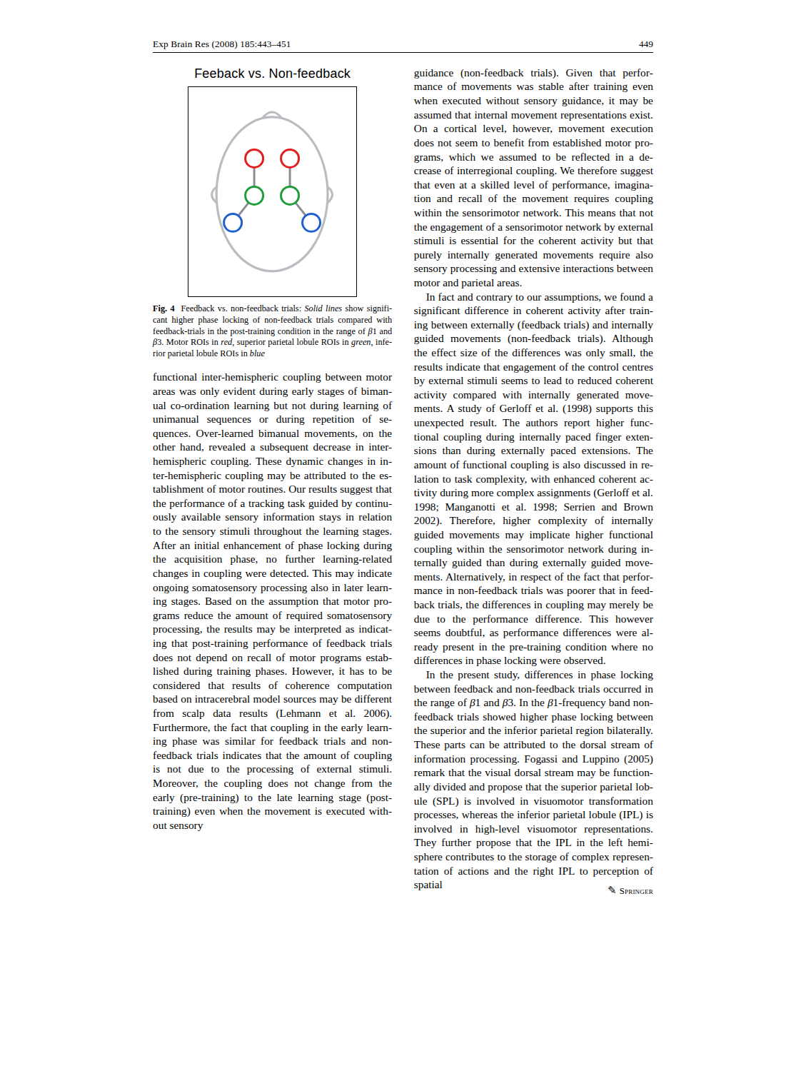Exp Brain Res (2008) 185:443–451
449
Feeback vs. Non-feedback
Fig. 4 Feedback vs. non-feedback trials: Solid lines show significant higher phase locking of non-feedback trials compared with feedback-trials in the post-training condition in the range of β1 and β3. Motor ROIs in red, superior parietal lobule ROIs in green, inferior parietal lobule ROIs in blue
functional inter-hemispheric coupling between motor areas was only evident during early stages of bimanual co-ordination learning but not during learning of unimanual sequences or during repetition of sequences. Over-learned bimanual movements, on the other hand, revealed a subsequent decrease in inter-hemispheric coupling. These dynamic changes in inter-hemispheric coupling may be attributed to the establishment of motor routines. Our results suggest that the performance of a tracking task guided by continuously available sensory information stays in relation to the sensory stimuli throughout the learning stages. After an initial enhancement of phase locking during the acquisition phase, no further learning-related changes in coupling were detected. This may indicate ongoing somatosensory processing also in later learning stages. Based on the assumption that motor programs reduce the amount of required somatosensory processing, the results may be interpreted as indicating that post-training performance of feedback trials does not depend on recall of motor programs established during training phases. However, it has to be considered that results of coherence computation based on intracerebral model sources may be different from scalp data results (Lehmann et al. 2006). Furthermore, the fact that coupling in the early learning phase was similar for feedback trials and non-feedback trials indicates that the amount of coupling is not due to the processing of external stimuli. Moreover, the coupling does not change from the early (pre-training) to the late learning stage (post-training) even when the movement is executed without sensory
guidance (non-feedback trials). Given that performance of movements was stable after training even when executed without sensory guidance, it may be assumed that internal movement representations exist. On a cortical level, however, movement execution does not seem to benefit from established motor programs, which we assumed to be reflected in a decrease of interregional coupling. We therefore suggest that even at a skilled level of performance, imagination and recall of the movement requires coupling within the sensorimotor network. This means that not the engagement of a sensorimotor network by external stimuli is essential for the coherent activity but that purely internally generated movements require also sensory processing and extensive interactions between motor and parietal areas.
In fact and contrary to our assumptions, we found a significant difference in coherent activity after training between externally (feedback trials) and internally guided movements (non-feedback trials). Although the effect size of the differences was only small, the results indicate that engagement of the control centres by external stimuli seems to lead to reduced coherent activity compared with internally generated movements. A study of Gerloff et al. (1998) supports this unexpected result. The authors report higher functional coupling during internally paced finger extensions than during externally paced extensions. The amount of functional coupling is also discussed in relation to task complexity, with enhanced coherent activity during more complex assignments (Gerloff et al. 1998; Manganotti et al. 1998; Serrien and Brown 2002). Therefore, higher complexity of internally guided movements may implicate higher functional coupling within the sensorimotor network during internally guided than during externally guided movements. Alternatively, in respect of the fact that performance in non-feedback trials was poorer that in feedback trials, the differences in coupling may merely be due to the performance difference. This however seems doubtful, as performance differences were already present in the pre-training condition where no differences in phase locking were observed.
In the present study, differences in phase locking between feedback and non-feedback trials occurred in the range of β1 and β3. In the β1-frequency band non-feedback trials showed higher phase locking between the superior and the inferior parietal region bilaterally. These parts can be attributed to the dorsal stream of information processing. Fogassi and Luppino (2005) remark that the visual dorsal stream may be functionally divided and propose that the superior parietal lobule (SPL) is involved in visuomotor transformation processes, whereas the inferior parietal lobule (IPL) is involved in high-level visuomotor representations. They further propose that the IPL in the left hemisphere contributes to the storage of complex representation of actions and the right IPL to perception of spatial
✎Springer